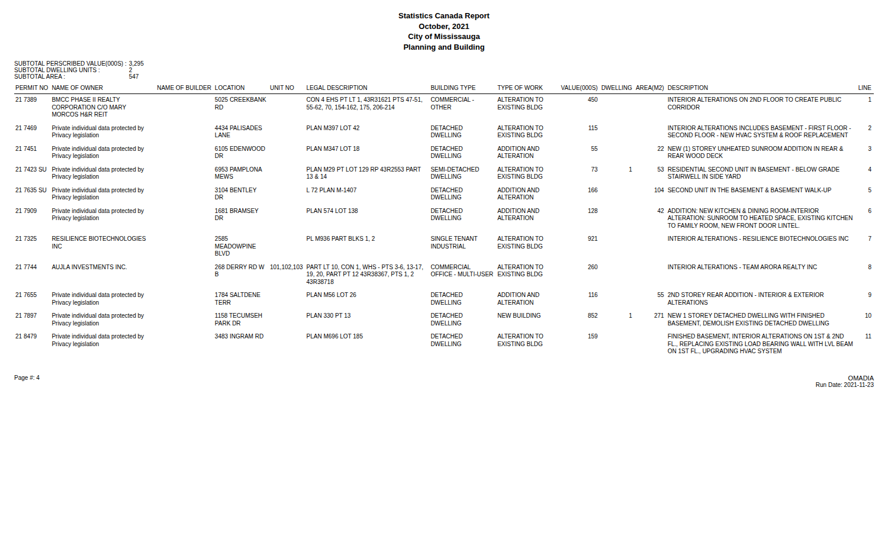Statistics Canada Report
October, 2021
City of Mississauga
Planning and Building
| SUBTOTAL PERSCRIBED VALUE(000s) : | 3,295 |
| SUBTOTAL DWELLING UNITS : | 2 |
| SUBTOTAL AREA : | 547 |
| PERMIT NO | NAME OF OWNER | NAME OF BUILDER | LOCATION | UNIT NO | LEGAL DESCRIPTION | BUILDING TYPE | TYPE OF WORK | VALUE(000s) | DWELLING | AREA(m2) | DESCRIPTION | LINE |
| --- | --- | --- | --- | --- | --- | --- | --- | --- | --- | --- | --- | --- |
| 21 7389 | BMCC PHASE II REALTY CORPORATION C/O MARY MORCOS H&R REIT | | 5025 CREEKBANK RD | | CON 4 EHS PT LT 1, 43R31621 PTS 47-51, 55-62, 70, 154-162, 175, 206-214 | COMMERCIAL - OTHER | ALTERATION TO EXISTING BLDG | 450 | | | INTERIOR ALTERATIONS ON 2ND FLOOR TO CREATE PUBLIC CORRIDOR | 1 |
| 21 7469 | Private individual data protected by Privacy legislation | | 4434 PALISADES LANE | | PLAN M397 LOT 42 | DETACHED DWELLING | ALTERATION TO EXISTING BLDG | 115 | | | INTERIOR ALTERATIONS INCLUDES BASEMENT - FIRST FLOOR - SECOND FLOOR - NEW HVAC SYSTEM & ROOF REPLACEMENT | 2 |
| 21 7451 | Private individual data protected by Privacy legislation | | 6105 EDENWOOD DR | | PLAN M347 LOT 18 | DETACHED DWELLING | ADDITION AND ALTERATION | 55 | | 22 | NEW (1) STOREY UNHEATED SUNROOM ADDITION IN REAR & REAR WOOD DECK | 3 |
| 21 7423 SU | Private individual data protected by Privacy legislation | | 6953 PAMPLONA MEWS | | PLAN M29 PT LOT 129 RP 43R2553 PART 13 & 14 | SEMI-DETACHED DWELLING | ALTERATION TO EXISTING BLDG | 73 | 1 | 53 | RESIDENTIAL SECOND UNIT IN BASEMENT - BELOW GRADE STAIRWELL IN SIDE YARD | 4 |
| 21 7635 SU | Private individual data protected by Privacy legislation | | 3104 BENTLEY DR | | L 72 PLAN M-1407 | DETACHED DWELLING | ADDITION AND ALTERATION | 166 | | 104 | SECOND UNIT IN THE BASEMENT & BASEMENT WALK-UP | 5 |
| 21 7909 | Private individual data protected by Privacy legislation | | 1681 BRAMSEY DR | | PLAN 574 LOT 138 | DETACHED DWELLING | ADDITION AND ALTERATION | 128 | | 42 | ADDITION: NEW KITCHEN & DINING ROOM-INTERIOR ALTERATION: SUNROOM TO HEATED SPACE, EXISTING KITCHEN TO FAMILY ROOM, NEW FRONT DOOR LINTEL. | 6 |
| 21 7325 | RESILIENCE BIOTECHNOLOGIES INC | | 2585 MEADOWPINE BLVD | | PL M936 PART BLKS 1, 2 | SINGLE TENANT INDUSTRIAL | ALTERATION TO EXISTING BLDG | 921 | | | INTERIOR ALTERATIONS - RESILIENCE BIOTECHNOLOGIES INC | 7 |
| 21 7744 | AUJLA INVESTMENTS INC. | | 268 DERRY RD W B | 101,102,103 | PART LT 10, CON 1, WHS - PTS 3-6, 13-17, 19, 20, PART PT 12 43R38367, PTS 1, 2 43R38718 | COMMERCIAL OFFICE - MULTI-USER | ALTERATION TO EXISTING BLDG | 260 | | | INTERIOR ALTERATIONS - TEAM ARORA REALTY INC | 8 |
| 21 7655 | Private individual data protected by Privacy legislation | | 1784 SALTDENE TERR | | PLAN M56 LOT 26 | DETACHED DWELLING | ADDITION AND ALTERATION | 116 | | 55 | 2ND STOREY REAR ADDITION - INTERIOR & EXTERIOR ALTERATIONS | 9 |
| 21 7897 | Private individual data protected by Privacy legislation | | 1158 TECUMSEH PARK DR | | PLAN 330 PT 13 | DETACHED DWELLING | NEW BUILDING | 852 | 1 | 271 | NEW 1 STOREY DETACHED DWELLING WITH FINISHED BASEMENT, DEMOLISH EXISTING DETACHED DWELLING | 10 |
| 21 8479 | Private individual data protected by Privacy legislation | | 3483 INGRAM RD | | PLAN M696 LOT 185 | DETACHED DWELLING | ALTERATION TO EXISTING BLDG | 159 | | | FINISHED BASEMENT, INTERIOR ALTERATIONS ON 1ST & 2ND FL., REPLACING EXISTING LOAD BEARING WALL WITH LVL BEAM ON 1ST FL., UPGRADING HVAC SYSTEM | 11 |
Page #: 4
OMADIA
Run Date: 2021-11-23